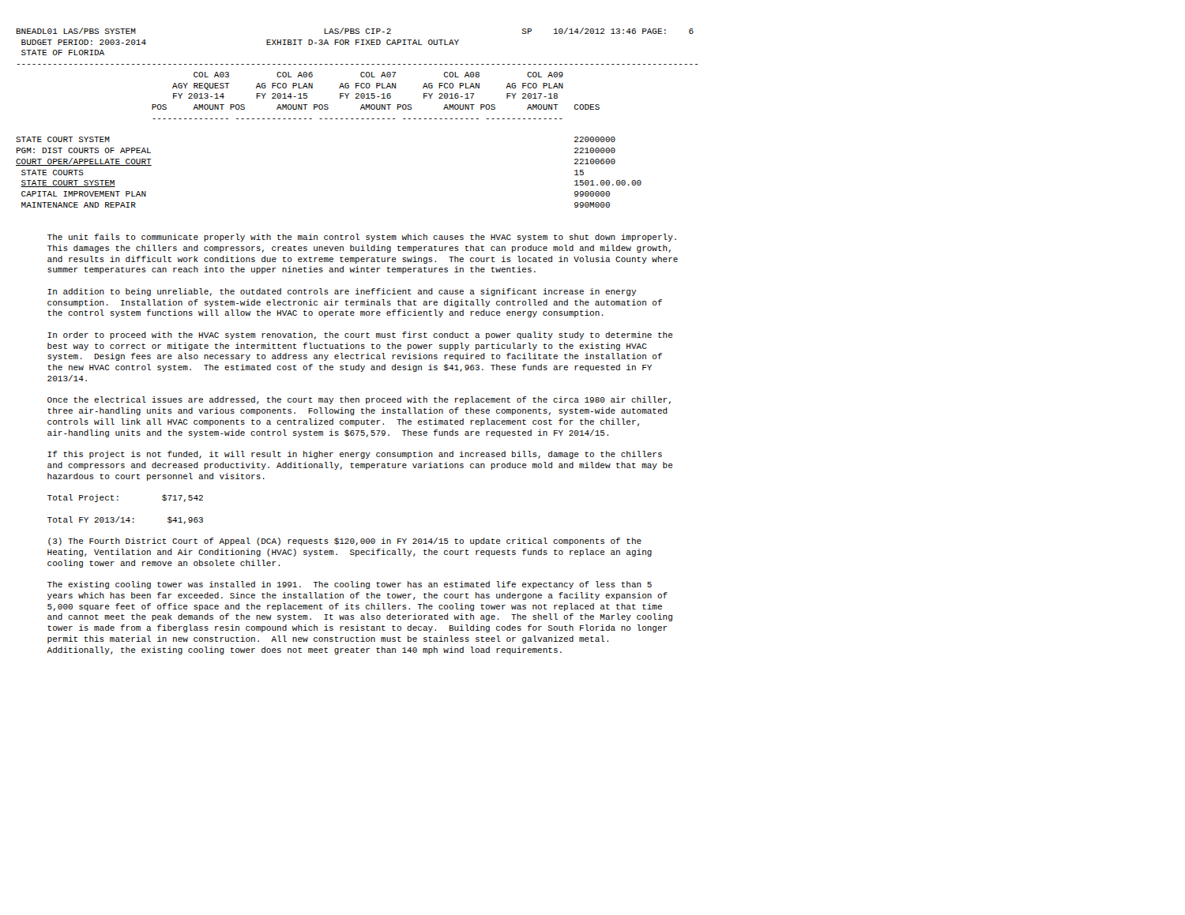BNEADL01 LAS/PBS SYSTEM LAS/PBS CIP-2 SP 10/14/2012 13:46 PAGE: 6 BUDGET PERIOD: 2003-2014 EXHIBIT D-3A FOR FIXED CAPITAL OUTLAY STATE OF FLORIDA ----------------------------------------------------------------------------------------------------------------------------------- COL A03 COL A06 COL A07 COL A08 COL A09 AGY REQUEST AG FCO PLAN AG FCO PLAN AG FCO PLAN AG FCO PLAN FY 2013-14 FY 2014-15 FY 2015-16 FY 2016-17 FY 2017-18 POS AMOUNT POS AMOUNT POS AMOUNT POS AMOUNT POS AMOUNT CODES --------------- --------------- --------------- --------------- --------------- STATE COURT SYSTEM 22000000 PGM: DIST COURTS OF APPEAL 22100000 COURT OPER/APPELLATE COURT 22100600 STATE COURTS 15 STATE COURT SYSTEM 1501.00.00.00 CAPITAL IMPROVEMENT PLAN 9900000 MAINTENANCE AND REPAIR 990M000 The unit fails to communicate properly with the main control system which causes the HVAC system to shut down improperly. This damages the chillers and compressors, creates uneven building temperatures that can produce mold and mildew growth, and results in difficult work conditions due to extreme temperature swings. The court is located in Volusia County where summer temperatures can reach into the upper nineties and winter temperatures in the twenties. In addition to being unreliable, the outdated controls are inefficient and cause a significant increase in energy consumption. Installation of system-wide electronic air terminals that are digitally controlled and the automation of the control system functions will allow the HVAC to operate more efficiently and reduce energy consumption. In order to proceed with the HVAC system renovation, the court must first conduct a power quality study to determine the best way to correct or mitigate the intermittent fluctuations to the power supply particularly to the existing HVAC system. Design fees are also necessary to address any electrical revisions required to facilitate the installation of the new HVAC control system. The estimated cost of the study and design is $41,963. These funds are requested in FY 2013/14. Once the electrical issues are addressed, the court may then proceed with the replacement of the circa 1980 air chiller, three air-handling units and various components. Following the installation of these components, system-wide automated controls will link all HVAC components to a centralized computer. The estimated replacement cost for the chiller, air-handling units and the system-wide control system is $675,579. These funds are requested in FY 2014/15. If this project is not funded, it will result in higher energy consumption and increased bills, damage to the chillers and compressors and decreased productivity. Additionally, temperature variations can produce mold and mildew that may be hazardous to court personnel and visitors. Total Project: $717,542 Total FY 2013/14: $41,963 (3) The Fourth District Court of Appeal (DCA) requests $120,000 in FY 2014/15 to update critical components of the Heating, Ventilation and Air Conditioning (HVAC) system. Specifically, the court requests funds to replace an aging cooling tower and remove an obsolete chiller. The existing cooling tower was installed in 1991. The cooling tower has an estimated life expectancy of less than 5 years which has been far exceeded. Since the installation of the tower, the court has undergone a facility expansion of 5,000 square feet of office space and the replacement of its chillers. The cooling tower was not replaced at that time and cannot meet the peak demands of the new system. It was also deteriorated with age. The shell of the Marley cooling tower is made from a fiberglass resin compound which is resistant to decay. Building codes for South Florida no longer permit this material in new construction. All new construction must be stainless steel or galvanized metal. Additionally, the existing cooling tower does not meet greater than 140 mph wind load requirements.